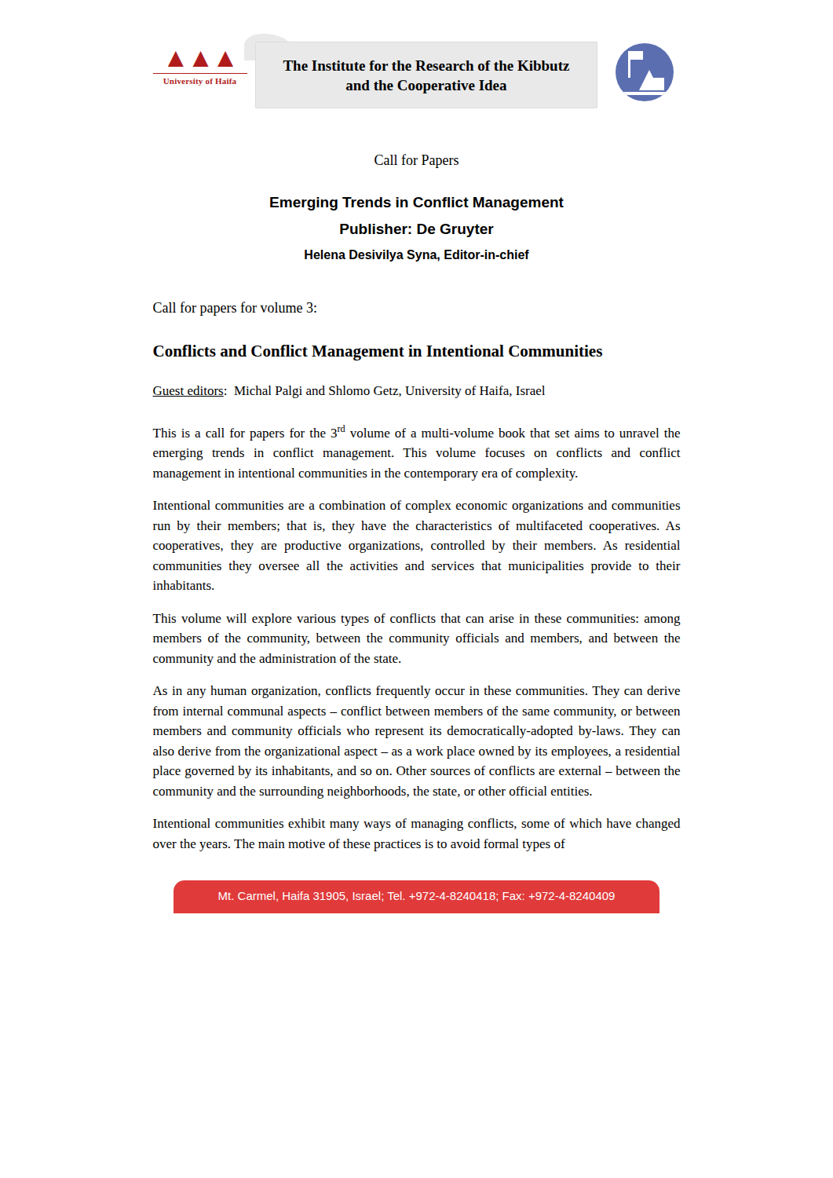▲▲▲
University of Haifa
The Institute for the Research of the Kibbutz
and the Cooperative Idea
Call for Papers
Emerging Trends in Conflict Management Publisher: De Gruyter Helena Desivilya Syna, Editor-in-chief
Call for papers for volume 3:
Conflicts and Conflict Management in Intentional Communities
Guest editors: Michal Palgi and Shlomo Getz, University of Haifa, Israel
This is a call for papers for the 3rd volume of a multi-volume book that set aims to unravel the emerging trends in conflict management. This volume focuses on conflicts and conflict management in intentional communities in the contemporary era of complexity.
Intentional communities are a combination of complex economic organizations and communities run by their members; that is, they have the characteristics of multifaceted cooperatives. As cooperatives, they are productive organizations, controlled by their members. As residential communities they oversee all the activities and services that municipalities provide to their inhabitants.
This volume will explore various types of conflicts that can arise in these communities: among members of the community, between the community officials and members, and between the community and the administration of the state.
As in any human organization, conflicts frequently occur in these communities. They can derive from internal communal aspects – conflict between members of the same community, or between members and community officials who represent its democratically-adopted by-laws. They can also derive from the organizational aspect – as a work place owned by its employees, a residential place governed by its inhabitants, and so on. Other sources of conflicts are external – between the community and the surrounding neighborhoods, the state, or other official entities.
Intentional communities exhibit many ways of managing conflicts, some of which have changed over the years. The main motive of these practices is to avoid formal types of
Mt. Carmel, Haifa 31905, Israel; Tel. +972-4-8240418; Fax: +972-4-8240409